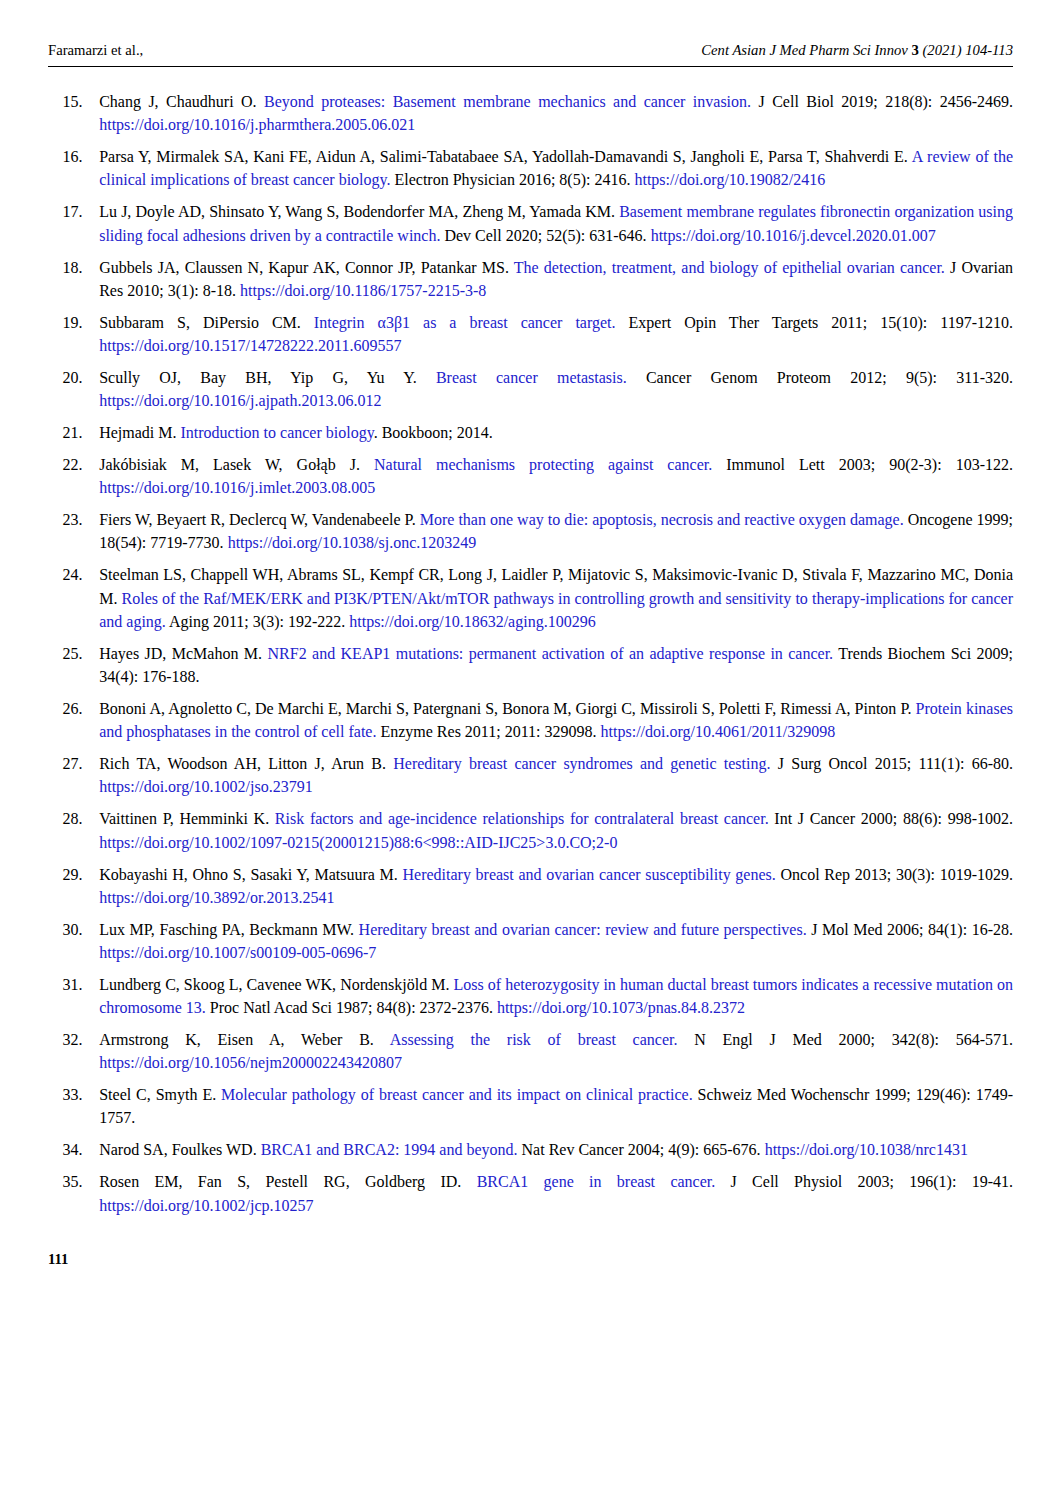Faramarzi et al.,
Cent Asian J Med Pharm Sci Innov 3 (2021) 104-113
Chang J, Chaudhuri O. Beyond proteases: Basement membrane mechanics and cancer invasion. J Cell Biol 2019; 218(8): 2456-2469. https://doi.org/10.1016/j.pharmthera.2005.06.021
Parsa Y, Mirmalek SA, Kani FE, Aidun A, Salimi-Tabatabaee SA, Yadollah-Damavandi S, Jangholi E, Parsa T, Shahverdi E. A review of the clinical implications of breast cancer biology. Electron Physician 2016; 8(5): 2416. https://doi.org/10.19082/2416
Lu J, Doyle AD, Shinsato Y, Wang S, Bodendorfer MA, Zheng M, Yamada KM. Basement membrane regulates fibronectin organization using sliding focal adhesions driven by a contractile winch. Dev Cell 2020; 52(5): 631-646. https://doi.org/10.1016/j.devcel.2020.01.007
Gubbels JA, Claussen N, Kapur AK, Connor JP, Patankar MS. The detection, treatment, and biology of epithelial ovarian cancer. J Ovarian Res 2010; 3(1): 8-18. https://doi.org/10.1186/1757-2215-3-8
Subbaram S, DiPersio CM. Integrin α3β1 as a breast cancer target. Expert Opin Ther Targets 2011; 15(10): 1197-1210. https://doi.org/10.1517/14728222.2011.609557
Scully OJ, Bay BH, Yip G, Yu Y. Breast cancer metastasis. Cancer Genom Proteom 2012; 9(5): 311-320. https://doi.org/10.1016/j.ajpath.2013.06.012
Hejmadi M. Introduction to cancer biology. Bookboon; 2014.
Jakóbisiak M, Lasek W, Gołąb J. Natural mechanisms protecting against cancer. Immunol Lett 2003; 90(2-3): 103-122. https://doi.org/10.1016/j.imlet.2003.08.005
Fiers W, Beyaert R, Declercq W, Vandenabeele P. More than one way to die: apoptosis, necrosis and reactive oxygen damage. Oncogene 1999; 18(54): 7719-7730. https://doi.org/10.1038/sj.onc.1203249
Steelman LS, Chappell WH, Abrams SL, Kempf CR, Long J, Laidler P, Mijatovic S, Maksimovic-Ivanic D, Stivala F, Mazzarino MC, Donia M. Roles of the Raf/MEK/ERK and PI3K/PTEN/Akt/mTOR pathways in controlling growth and sensitivity to therapy-implications for cancer and aging. Aging 2011; 3(3): 192-222. https://doi.org/10.18632/aging.100296
Hayes JD, McMahon M. NRF2 and KEAP1 mutations: permanent activation of an adaptive response in cancer. Trends Biochem Sci 2009; 34(4): 176-188.
Bononi A, Agnoletto C, De Marchi E, Marchi S, Patergnani S, Bonora M, Giorgi C, Missiroli S, Poletti F, Rimessi A, Pinton P. Protein kinases and phosphatases in the control of cell fate. Enzyme Res 2011; 2011: 329098. https://doi.org/10.4061/2011/329098
Rich TA, Woodson AH, Litton J, Arun B. Hereditary breast cancer syndromes and genetic testing. J Surg Oncol 2015; 111(1): 66-80. https://doi.org/10.1002/jso.23791
Vaittinen P, Hemminki K. Risk factors and age-incidence relationships for contralateral breast cancer. Int J Cancer 2000; 88(6): 998-1002. https://doi.org/10.1002/1097-0215(20001215)88:6<998::AID-IJC25>3.0.CO;2-0
Kobayashi H, Ohno S, Sasaki Y, Matsuura M. Hereditary breast and ovarian cancer susceptibility genes. Oncol Rep 2013; 30(3): 1019-1029. https://doi.org/10.3892/or.2013.2541
Lux MP, Fasching PA, Beckmann MW. Hereditary breast and ovarian cancer: review and future perspectives. J Mol Med 2006; 84(1): 16-28. https://doi.org/10.1007/s00109-005-0696-7
Lundberg C, Skoog L, Cavenee WK, Nordenskjöld M. Loss of heterozygosity in human ductal breast tumors indicates a recessive mutation on chromosome 13. Proc Natl Acad Sci 1987; 84(8): 2372-2376. https://doi.org/10.1073/pnas.84.8.2372
Armstrong K, Eisen A, Weber B. Assessing the risk of breast cancer. N Engl J Med 2000; 342(8): 564-571. https://doi.org/10.1056/nejm200002243420807
Steel C, Smyth E. Molecular pathology of breast cancer and its impact on clinical practice. Schweiz Med Wochenschr 1999; 129(46): 1749-1757.
Narod SA, Foulkes WD. BRCA1 and BRCA2: 1994 and beyond. Nat Rev Cancer 2004; 4(9): 665-676. https://doi.org/10.1038/nrc1431
Rosen EM, Fan S, Pestell RG, Goldberg ID. BRCA1 gene in breast cancer. J Cell Physiol 2003; 196(1): 19-41. https://doi.org/10.1002/jcp.10257
111